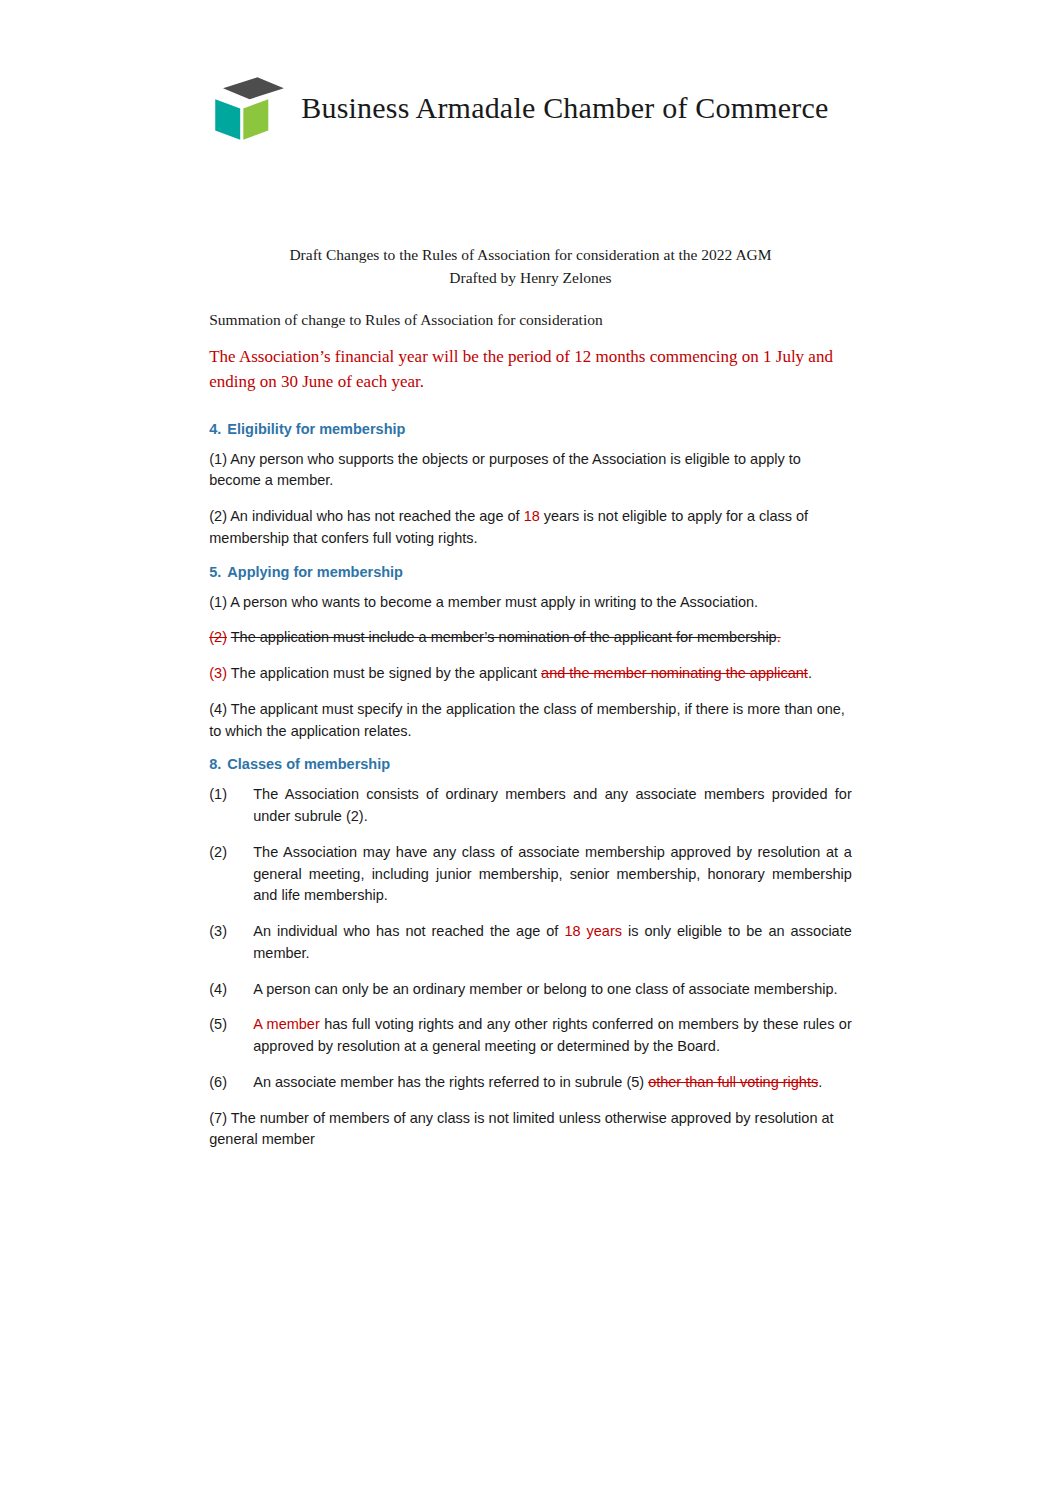Business Armadale Chamber of Commerce
Draft Changes to the Rules of Association for consideration at the 2022 AGM
Drafted by Henry Zelones
Summation of change to Rules of Association for consideration
The Association’s financial year will be the period of 12 months commencing on 1 July and ending on 30 June of each year.
4. Eligibility for membership
(1) Any person who supports the objects or purposes of the Association is eligible to apply to become a member.
(2) An individual who has not reached the age of 18 years is not eligible to apply for a class of membership that confers full voting rights.
5. Applying for membership
(1) A person who wants to become a member must apply in writing to the Association.
(2) The application must include a member’s nomination of the applicant for membership.
(3) The application must be signed by the applicant and the member nominating the applicant.
(4) The applicant must specify in the application the class of membership, if there is more than one, to which the application relates.
8. Classes of membership
(1) The Association consists of ordinary members and any associate members provided for under subrule (2).
(2) The Association may have any class of associate membership approved by resolution at a general meeting, including junior membership, senior membership, honorary membership and life membership.
(3) An individual who has not reached the age of 18 years is only eligible to be an associate member.
(4) A person can only be an ordinary member or belong to one class of associate membership.
(5) A member has full voting rights and any other rights conferred on members by these rules or approved by resolution at a general meeting or determined by the Board.
(6) An associate member has the rights referred to in subrule (5) other than full voting rights.
(7) The number of members of any class is not limited unless otherwise approved by resolution at general member